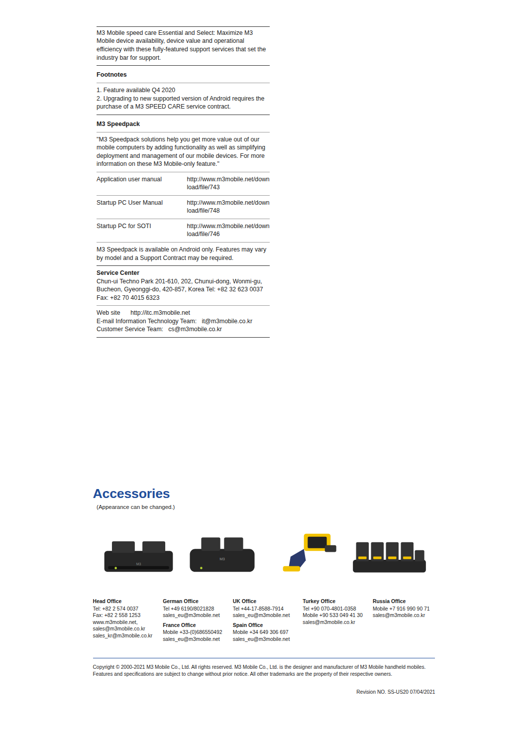M3 Mobile speed care Essential and Select: Maximize M3 Mobile device availability, device value and operational efficiency with these fully-featured support services that set the industry bar for support.
Footnotes
1. Feature available Q4 2020
2. Upgrading to new supported version of Android requires the purchase of a M3 SPEED CARE service contract.
M3 Speedpack
"M3 Speedpack solutions help you get more value out of our mobile computers by adding functionality as well as simplifying deployment and management of our mobile devices. For more information on these M3 Mobile-only feature."
Application user manual http://www.m3mobile.net/download/file/743
Startup PC User Manual http://www.m3mobile.net/download/file/748
Startup PC for SOTI http://www.m3mobile.net/download/file/746
M3 Speedpack is available on Android only. Features may vary by model and a Support Contract may be required.
Service Center
Chun-ui Techno Park 201-610, 202, Chunui-dong, Wonmi-gu, Bucheon, Gyeonggi-do, 420-857, Korea Tel: +82 32 623 0037 Fax: +82 70 4015 6323
Web sitehttp://itc.m3mobile.net
E-mail Information Technology Team: it@m3mobile.co.kr
Customer Service Team: cs@m3mobile.co.kr
Accessories
(Appearance can be changed.)
Head Office
Tel: +82 2 574 0037
Fax: +82 2 558 1253
www.m3mobile.net,
sales@m3mobile.co.kr
sales_kr@m3mobile.co.kr
German Office
Tel +49 6190/8021828
sales_eu@m3mobile.net
France Office
Mobile +33-(0)686550492
sales_eu@m3mobile.net
UK Office
Tel +44-17-8588-7914
sales_eu@m3mobile.net
Spain Office
Mobile +34 649 306 697
sales_eu@m3mobile.net
Turkey Office
Tel +90 070-4801-0358
Mobile +90 533 049 41 30
sales@m3mobile.co.kr
Russia Office
Mobile +7 916 990 90 71
sales@m3mobile.co.kr
Copyright © 2000-2021 M3 Mobile Co., Ltd. All rights reserved. M3 Mobile Co., Ltd. is the designer and manufacturer of M3 Mobile handheld mobiles.
Features and specifications are subject to change without prior notice. All other trademarks are the property of their respective owners.
Revision NO. SS-US20 07/04/2021